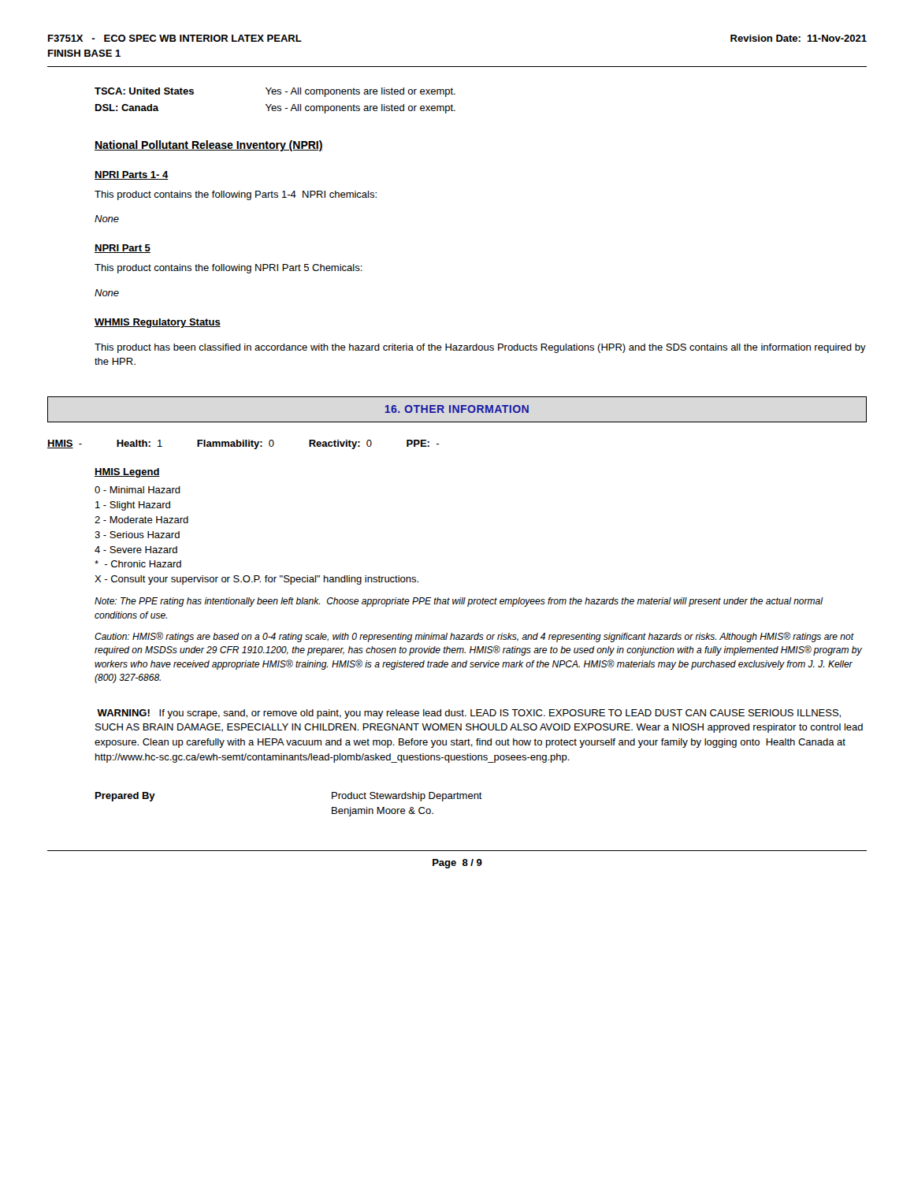F3751X - ECO SPEC WB INTERIOR LATEX PEARL
FINISH BASE 1
Revision Date: 11-Nov-2021
| TSCA: United States | Yes - All components are listed or exempt. |
| DSL: Canada | Yes - All components are listed or exempt. |
National Pollutant Release Inventory (NPRI)
NPRI Parts 1- 4
This product contains the following Parts 1-4 NPRI chemicals:
None
NPRI Part 5
This product contains the following NPRI Part 5 Chemicals:
None
WHMIS Regulatory Status
This product has been classified in accordance with the hazard criteria of the Hazardous Products Regulations (HPR) and the SDS contains all the information required by the HPR.
16. OTHER INFORMATION
HMIS - Health: 1 Flammability: 0 Reactivity: 0 PPE: -
HMIS Legend
0 - Minimal Hazard
1 - Slight Hazard
2 - Moderate Hazard
3 - Serious Hazard
4 - Severe Hazard
* - Chronic Hazard
X - Consult your supervisor or S.O.P. for "Special" handling instructions.
Note: The PPE rating has intentionally been left blank. Choose appropriate PPE that will protect employees from the hazards the material will present under the actual normal conditions of use.
Caution: HMIS® ratings are based on a 0-4 rating scale, with 0 representing minimal hazards or risks, and 4 representing significant hazards or risks. Although HMIS® ratings are not required on MSDSs under 29 CFR 1910.1200, the preparer, has chosen to provide them. HMIS® ratings are to be used only in conjunction with a fully implemented HMIS® program by workers who have received appropriate HMIS® training. HMIS® is a registered trade and service mark of the NPCA. HMIS® materials may be purchased exclusively from J. J. Keller (800) 327-6868.
WARNING! If you scrape, sand, or remove old paint, you may release lead dust. LEAD IS TOXIC. EXPOSURE TO LEAD DUST CAN CAUSE SERIOUS ILLNESS, SUCH AS BRAIN DAMAGE, ESPECIALLY IN CHILDREN. PREGNANT WOMEN SHOULD ALSO AVOID EXPOSURE. Wear a NIOSH approved respirator to control lead exposure. Clean up carefully with a HEPA vacuum and a wet mop. Before you start, find out how to protect yourself and your family by logging onto Health Canada at
http://www.hc-sc.gc.ca/ewh-semt/contaminants/lead-plomb/asked_questions-questions_posees-eng.php.
Prepared By
Product Stewardship Department
Benjamin Moore & Co.
Page 8 / 9